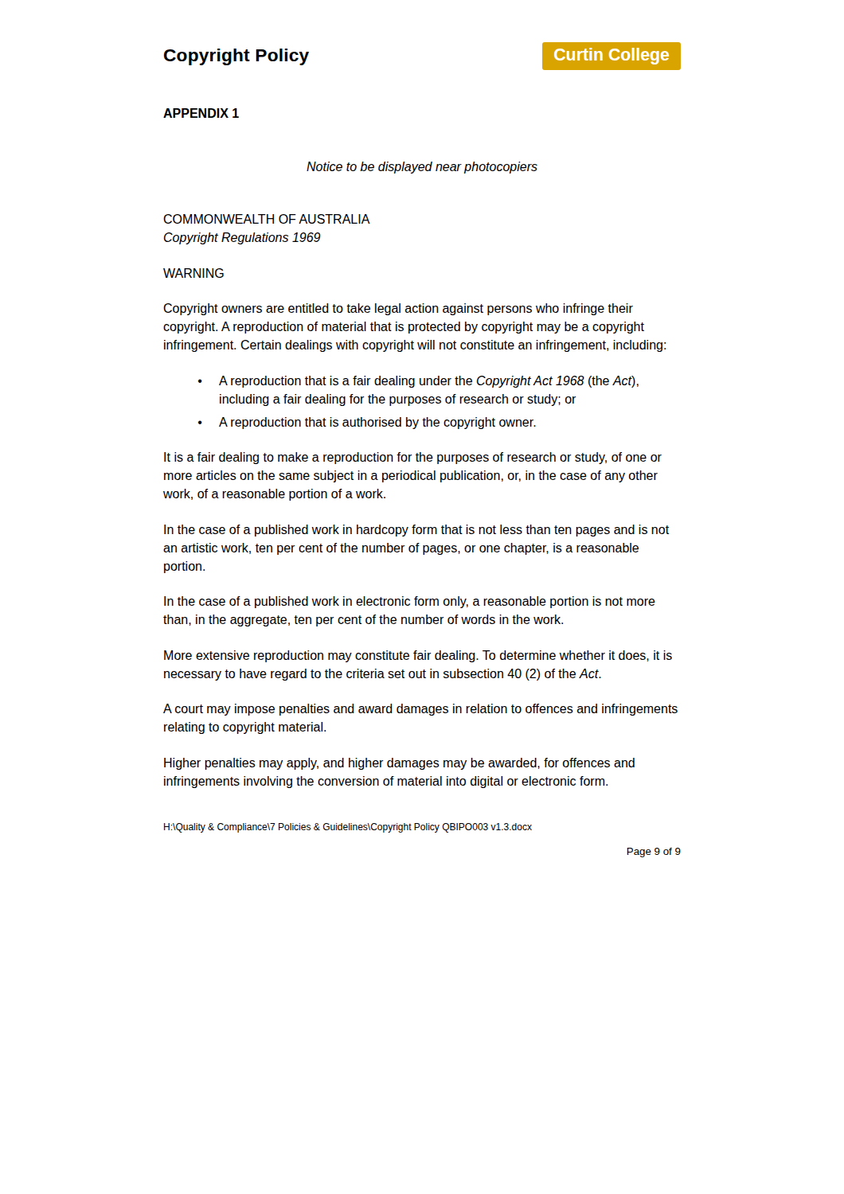Copyright Policy
Curtin College
APPENDIX 1
Notice to be displayed near photocopiers
COMMONWEALTH OF AUSTRALIA
Copyright Regulations 1969
WARNING
Copyright owners are entitled to take legal action against persons who infringe their copyright. A reproduction of material that is protected by copyright may be a copyright infringement. Certain dealings with copyright will not constitute an infringement, including:
A reproduction that is a fair dealing under the Copyright Act 1968 (the Act), including a fair dealing for the purposes of research or study; or
A reproduction that is authorised by the copyright owner.
It is a fair dealing to make a reproduction for the purposes of research or study, of one or more articles on the same subject in a periodical publication, or, in the case of any other work, of a reasonable portion of a work.
In the case of a published work in hardcopy form that is not less than ten pages and is not an artistic work, ten per cent of the number of pages, or one chapter, is a reasonable portion.
In the case of a published work in electronic form only, a reasonable portion is not more than, in the aggregate, ten per cent of the number of words in the work.
More extensive reproduction may constitute fair dealing. To determine whether it does, it is necessary to have regard to the criteria set out in subsection 40 (2) of the Act.
A court may impose penalties and award damages in relation to offences and infringements relating to copyright material.
Higher penalties may apply, and higher damages may be awarded, for offences and infringements involving the conversion of material into digital or electronic form.
H:\Quality & Compliance\7 Policies & Guidelines\Copyright Policy QBIPO003 v1.3.docx
Page 9 of 9